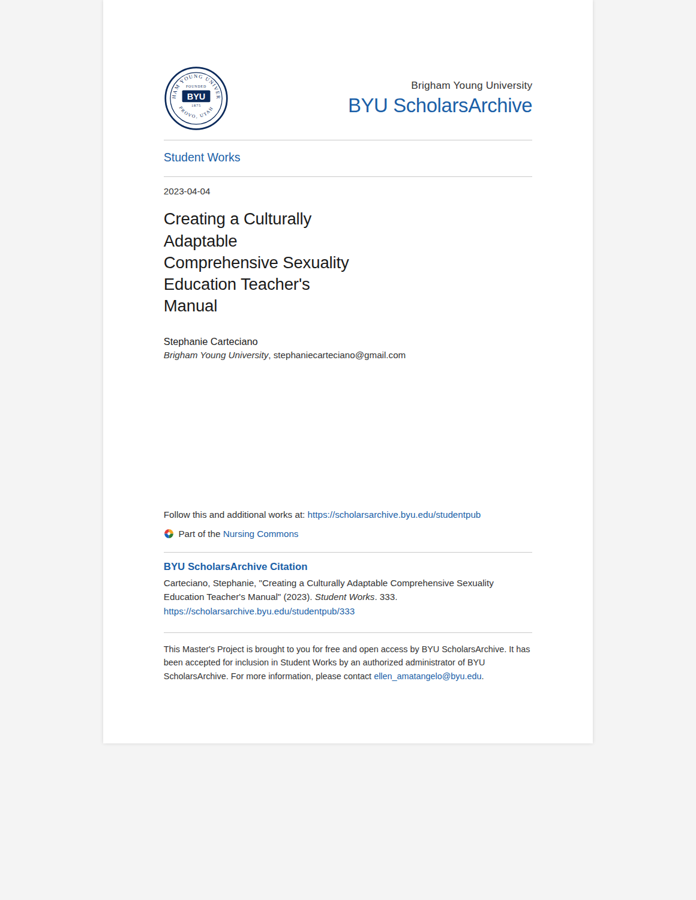BRIGHAM YOUNG UNIVERSITY PROVO, UTAH FOUNDED BYU 1875
Brigham Young University
BYU ScholarsArchive
Student Works
2023-04-04
Creating a Culturally Adaptable Comprehensive Sexuality Education Teacher's Manual
Stephanie Carteciano
Brigham Young University, stephaniecarteciano@gmail.com
Follow this and additional works at: https://scholarsarchive.byu.edu/studentpub
Part of the Nursing Commons
BYU ScholarsArchive Citation
Carteciano, Stephanie, "Creating a Culturally Adaptable Comprehensive Sexuality Education Teacher's Manual" (2023). Student Works. 333. https://scholarsarchive.byu.edu/studentpub/333
This Master's Project is brought to you for free and open access by BYU ScholarsArchive. It has been accepted for inclusion in Student Works by an authorized administrator of BYU ScholarsArchive. For more information, please contact ellen_amatangelo@byu.edu.